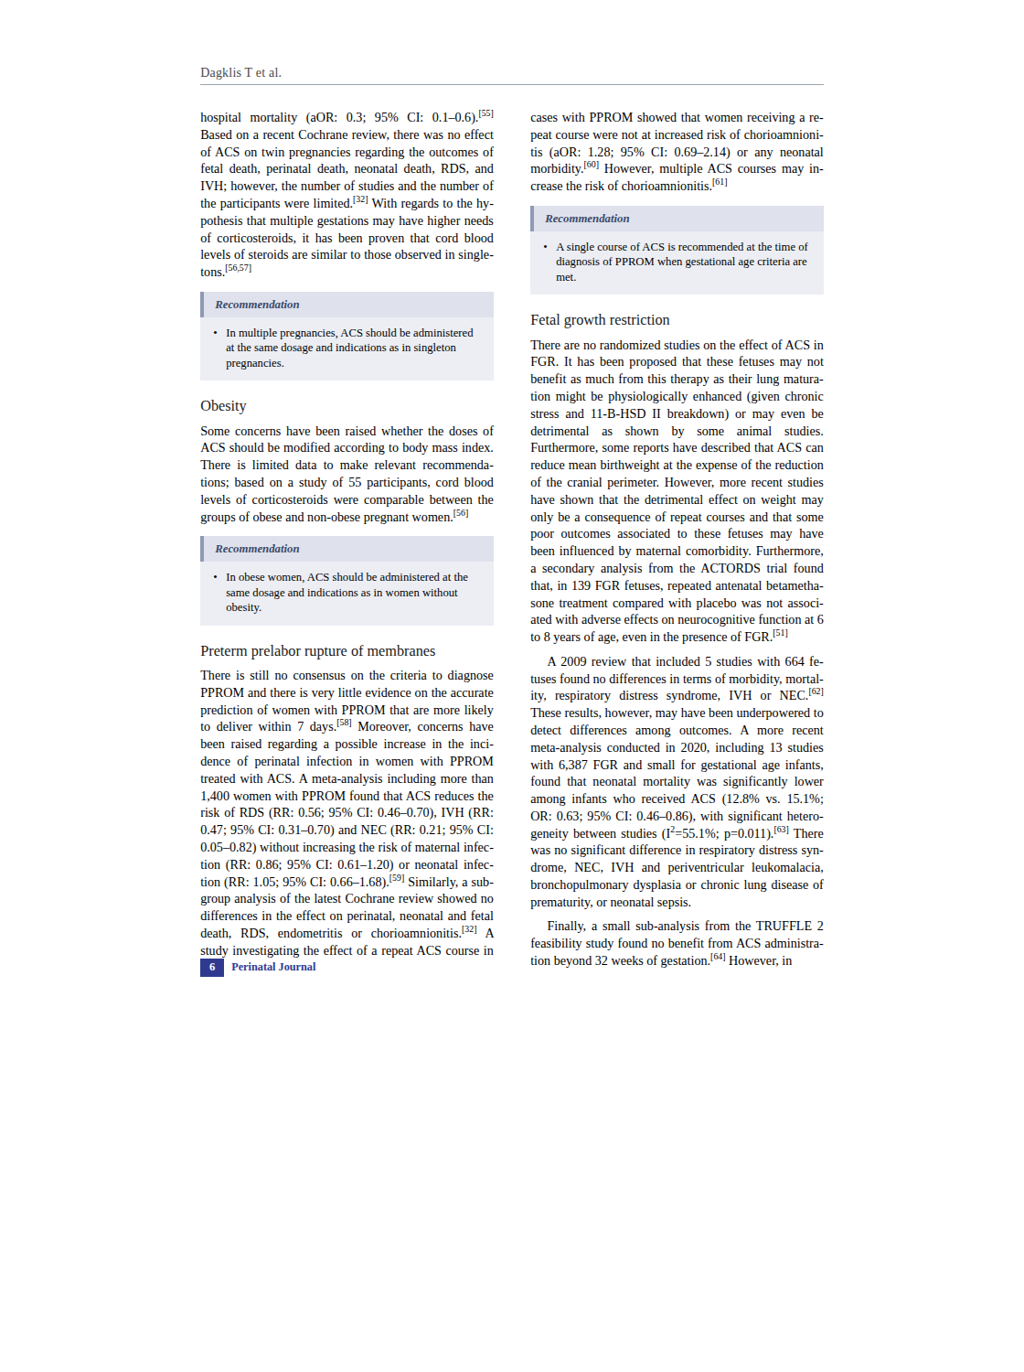Dagklis T et al.
hospital mortality (aOR: 0.3; 95% CI: 0.1–0.6).[55] Based on a recent Cochrane review, there was no effect of ACS on twin pregnancies regarding the outcomes of fetal death, perinatal death, neonatal death, RDS, and IVH; however, the number of studies and the number of the participants were limited.[32] With regards to the hypothesis that multiple gestations may have higher needs of corticosteroids, it has been proven that cord blood levels of steroids are similar to those observed in singletons.[56,57]
Recommendation
In multiple pregnancies, ACS should be administered at the same dosage and indications as in singleton pregnancies.
Obesity
Some concerns have been raised whether the doses of ACS should be modified according to body mass index. There is limited data to make relevant recommendations; based on a study of 55 participants, cord blood levels of corticosteroids were comparable between the groups of obese and non-obese pregnant women.[56]
Recommendation
In obese women, ACS should be administered at the same dosage and indications as in women without obesity.
Preterm prelabor rupture of membranes
There is still no consensus on the criteria to diagnose PPROM and there is very little evidence on the accurate prediction of women with PPROM that are more likely to deliver within 7 days.[58] Moreover, concerns have been raised regarding a possible increase in the incidence of perinatal infection in women with PPROM treated with ACS. A meta-analysis including more than 1,400 women with PPROM found that ACS reduces the risk of RDS (RR: 0.56; 95% CI: 0.46–0.70), IVH (RR: 0.47; 95% CI: 0.31–0.70) and NEC (RR: 0.21; 95% CI: 0.05–0.82) without increasing the risk of maternal infection (RR: 0.86; 95% CI: 0.61–1.20) or neonatal infection (RR: 1.05; 95% CI: 0.66–1.68).[59] Similarly, a subgroup analysis of the latest Cochrane review showed no differences in the effect on perinatal, neonatal and fetal death, RDS, endometritis or chorioamnionitis.[32] A study investigating the effect of a repeat ACS course in cases with PPROM showed that women receiving a repeat course were not at increased risk of chorioamnionitis (aOR: 1.28; 95% CI: 0.69–2.14) or any neonatal morbidity.[60] However, multiple ACS courses may increase the risk of chorioamnionitis.[61]
Recommendation
A single course of ACS is recommended at the time of diagnosis of PPROM when gestational age criteria are met.
Fetal growth restriction
There are no randomized studies on the effect of ACS in FGR. It has been proposed that these fetuses may not benefit as much from this therapy as their lung maturation might be physiologically enhanced (given chronic stress and 11-B-HSD II breakdown) or may even be detrimental as shown by some animal studies. Furthermore, some reports have described that ACS can reduce mean birthweight at the expense of the reduction of the cranial perimeter. However, more recent studies have shown that the detrimental effect on weight may only be a consequence of repeat courses and that some poor outcomes associated to these fetuses may have been influenced by maternal comorbidity. Furthermore, a secondary analysis from the ACTORDS trial found that, in 139 FGR fetuses, repeated antenatal betamethasone treatment compared with placebo was not associated with adverse effects on neurocognitive function at 6 to 8 years of age, even in the presence of FGR.[51]
A 2009 review that included 5 studies with 664 fetuses found no differences in terms of morbidity, mortality, respiratory distress syndrome, IVH or NEC.[62] These results, however, may have been underpowered to detect differences among outcomes. A more recent meta-analysis conducted in 2020, including 13 studies with 6,387 FGR and small for gestational age infants, found that neonatal mortality was significantly lower among infants who received ACS (12.8% vs. 15.1%; OR: 0.63; 95% CI: 0.46–0.86), with significant heterogeneity between studies (I2=55.1%; p=0.011).[63] There was no significant difference in respiratory distress syndrome, NEC, IVH and periventricular leukomalacia, bronchopulmonary dysplasia or chronic lung disease of prematurity, or neonatal sepsis.
Finally, a small sub-analysis from the TRUFFLE 2 feasibility study found no benefit from ACS administration beyond 32 weeks of gestation.[64] However, in
6 Perinatal Journal